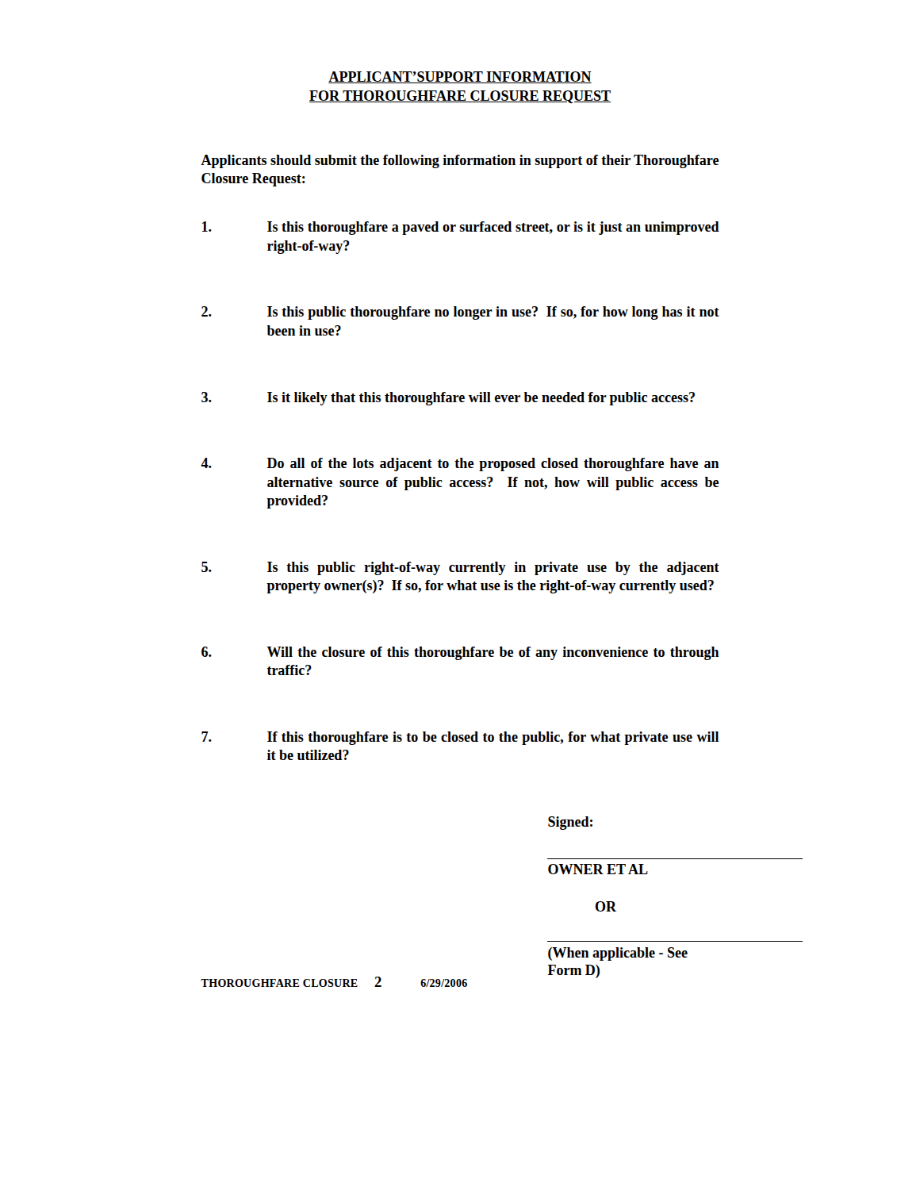APPLICANT’SUPPORT INFORMATION FOR THOROUGHFARE CLOSURE REQUEST
Applicants should submit the following information in support of their Thoroughfare Closure Request:
1. Is this thoroughfare a paved or surfaced street, or is it just an unimproved right-of-way?
2. Is this public thoroughfare no longer in use? If so, for how long has it not been in use?
3. Is it likely that this thoroughfare will ever be needed for public access?
4. Do all of the lots adjacent to the proposed closed thoroughfare have an alternative source of public access? If not, how will public access be provided?
5. Is this public right-of-way currently in private use by the adjacent property owner(s)? If so, for what use is the right-of-way currently used?
6. Will the closure of this thoroughfare be of any inconvenience to through traffic?
7. If this thoroughfare is to be closed to the public, for what private use will it be utilized?
Signed:
OWNER ET AL
OR
(When applicable - See Form D)
THOROUGHFARE CLOSURE26/29/2006